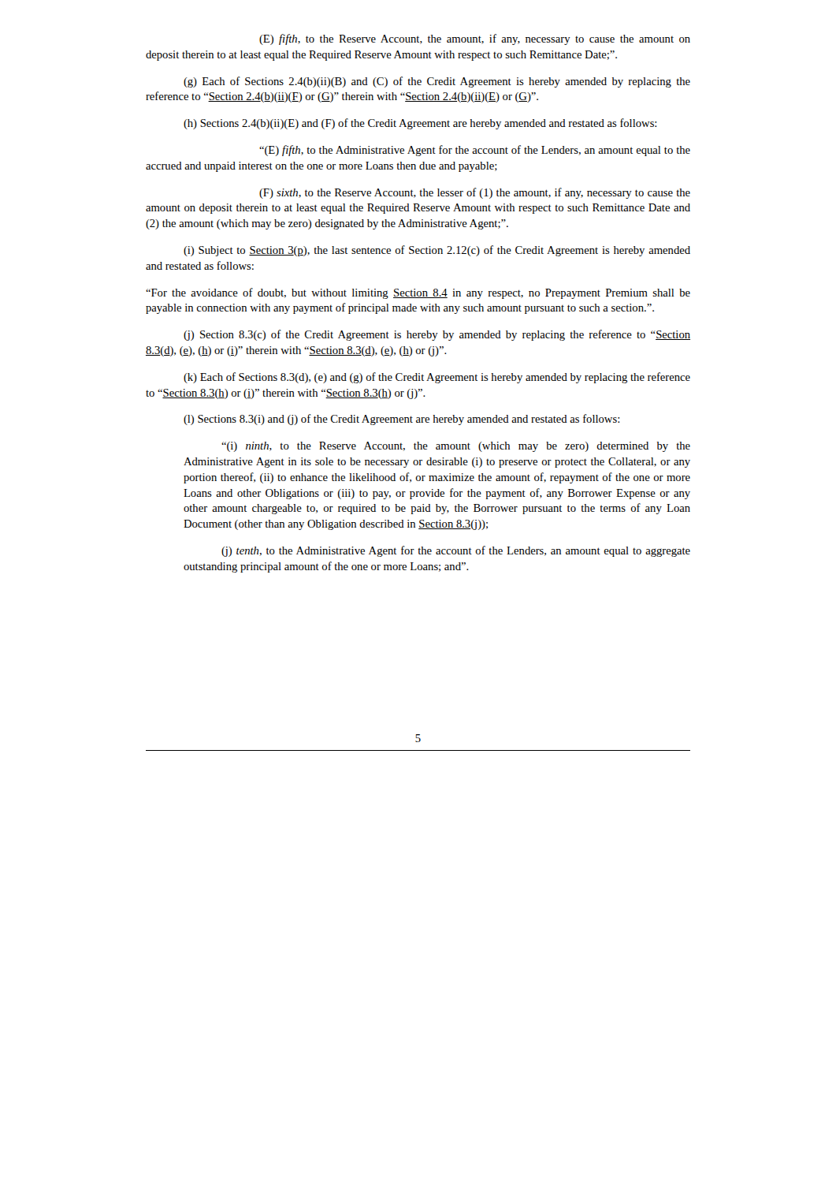(E) fifth, to the Reserve Account, the amount, if any, necessary to cause the amount on deposit therein to at least equal the Required Reserve Amount with respect to such Remittance Date;”.
(g) Each of Sections 2.4(b)(ii)(B) and (C) of the Credit Agreement is hereby amended by replacing the reference to “Section 2.4(b)(ii)(F) or (G)” therein with “Section 2.4(b)(ii)(E) or (G)”.
(h) Sections 2.4(b)(ii)(E) and (F) of the Credit Agreement are hereby amended and restated as follows:
“(E) fifth, to the Administrative Agent for the account of the Lenders, an amount equal to the accrued and unpaid interest on the one or more Loans then due and payable;
(F) sixth, to the Reserve Account, the lesser of (1) the amount, if any, necessary to cause the amount on deposit therein to at least equal the Required Reserve Amount with respect to such Remittance Date and (2) the amount (which may be zero) designated by the Administrative Agent;”.
(i) Subject to Section 3(p), the last sentence of Section 2.12(c) of the Credit Agreement is hereby amended and restated as follows:
“For the avoidance of doubt, but without limiting Section 8.4 in any respect, no Prepayment Premium shall be payable in connection with any payment of principal made with any such amount pursuant to such a section.”.
(j) Section 8.3(c) of the Credit Agreement is hereby by amended by replacing the reference to “Section 8.3(d), (e), (h) or (i)” therein with “Section 8.3(d), (e), (h) or (j)”.
(k) Each of Sections 8.3(d), (e) and (g) of the Credit Agreement is hereby amended by replacing the reference to “Section 8.3(h) or (i)” therein with “Section 8.3(h) or (j)”.
(l) Sections 8.3(i) and (j) of the Credit Agreement are hereby amended and restated as follows:
“(i) ninth, to the Reserve Account, the amount (which may be zero) determined by the Administrative Agent in its sole to be necessary or desirable (i) to preserve or protect the Collateral, or any portion thereof, (ii) to enhance the likelihood of, or maximize the amount of, repayment of the one or more Loans and other Obligations or (iii) to pay, or provide for the payment of, any Borrower Expense or any other amount chargeable to, or required to be paid by, the Borrower pursuant to the terms of any Loan Document (other than any Obligation described in Section 8.3(j));
(j) tenth, to the Administrative Agent for the account of the Lenders, an amount equal to aggregate outstanding principal amount of the one or more Loans; and”.
5